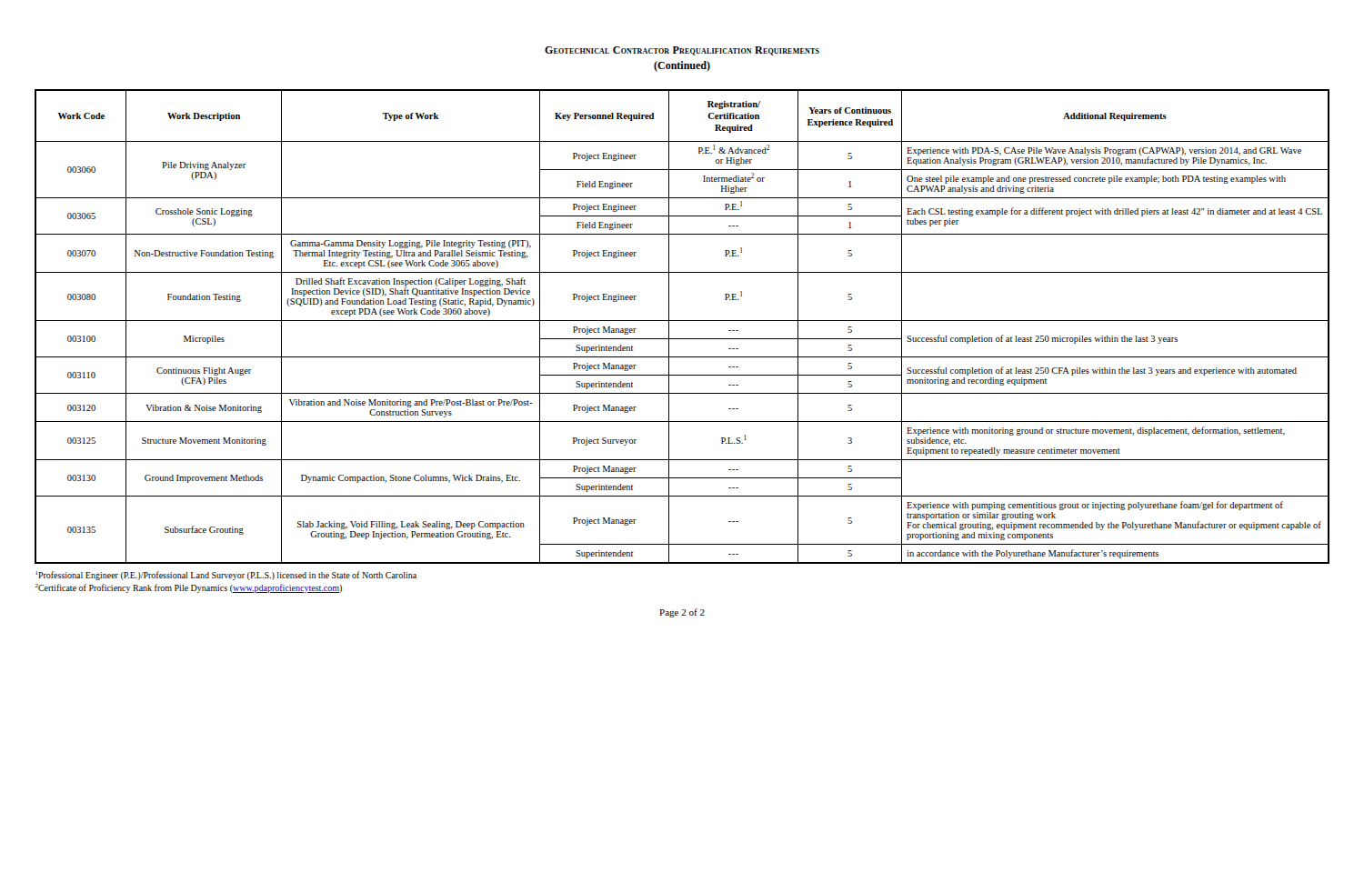Geotechnical Contractor Prequalification Requirements
(Continued)
| Work Code | Work Description | Type of Work | Key Personnel Required | Registration/ Certification Required | Years of Continuous Experience Required | Additional Requirements |
| --- | --- | --- | --- | --- | --- | --- |
| 003060 | Pile Driving Analyzer (PDA) | | Project Engineer | P.E. 1 & Advanced 2 or Higher | 5 | Experience with PDA-S, CAse Pile Wave Analysis Program (CAPWAP), version 2014, and GRL Wave Equation Analysis Program (GRLWEAP), version 2010, manufactured by Pile Dynamics, Inc. |
| Field Engineer | Intermediate 2 or Higher | 1 | One steel pile example and one prestressed concrete pile example; both PDA testing examples with CAPWAP analysis and driving criteria |
| 003065 | Crosshole Sonic Logging (CSL) | | Project Engineer | P.E. 1 | 5 | Each CSL testing example for a different project with drilled piers at least 42" in diameter and at least 4 CSL tubes per pier |
| Field Engineer | --- | 1 |
| 003070 | Non-Destructive Foundation Testing | Gamma-Gamma Density Logging, Pile Integrity Testing (PIT), Thermal Integrity Testing, Ultra and Parallel Seismic Testing, Etc. except CSL (see Work Code 3065 above) | Project Engineer | P.E. 1 | 5 | |
| 003080 | Foundation Testing | Drilled Shaft Excavation Inspection (Caliper Logging, Shaft Inspection Device (SID), Shaft Quantitative Inspection Device (SQUID) and Foundation Load Testing (Static, Rapid, Dynamic) except PDA (see Work Code 3060 above) | Project Engineer | P.E. 1 | 5 | |
| 003100 | Micropiles | | Project Manager | --- | 5 | Successful completion of at least 250 micropiles within the last 3 years |
| Superintendent | --- | 5 |
| 003110 | Continuous Flight Auger (CFA) Piles | | Project Manager | --- | 5 | Successful completion of at least 250 CFA piles within the last 3 years and experience with automated monitoring and recording equipment |
| Superintendent | --- | 5 |
| 003120 | Vibration & Noise Monitoring | Vibration and Noise Monitoring and Pre/Post-Blast or Pre/Post-Construction Surveys | Project Manager | --- | 5 | |
| 003125 | Structure Movement Monitoring | | Project Surveyor | P.L.S. 1 | 3 | Experience with monitoring ground or structure movement, displacement, deformation, settlement, subsidence, etc. Equipment to repeatedly measure centimeter movement |
| 003130 | Ground Improvement Methods | Dynamic Compaction, Stone Columns, Wick Drains, Etc. | Project Manager | --- | 5 | |
| Superintendent | --- | 5 |
| 003135 | Subsurface Grouting | Slab Jacking, Void Filling, Leak Sealing, Deep Compaction Grouting, Deep Injection, Permeation Grouting, Etc. | Project Manager | --- | 5 | Experience with pumping cementitious grout or injecting polyurethane foam/gel for department of transportation or similar grouting work For chemical grouting, equipment recommended by the Polyurethane Manufacturer or equipment capable of proportioning and mixing components |
| Superintendent | --- | 5 | in accordance with the Polyurethane Manufacturer’s requirements |
1Professional Engineer (P.E.)/Professional Land Surveyor (P.L.S.) licensed in the State of North Carolina
2Certificate of Proficiency Rank from Pile Dynamics (www.pdaproficiencytest.com)
Page 2 of 2